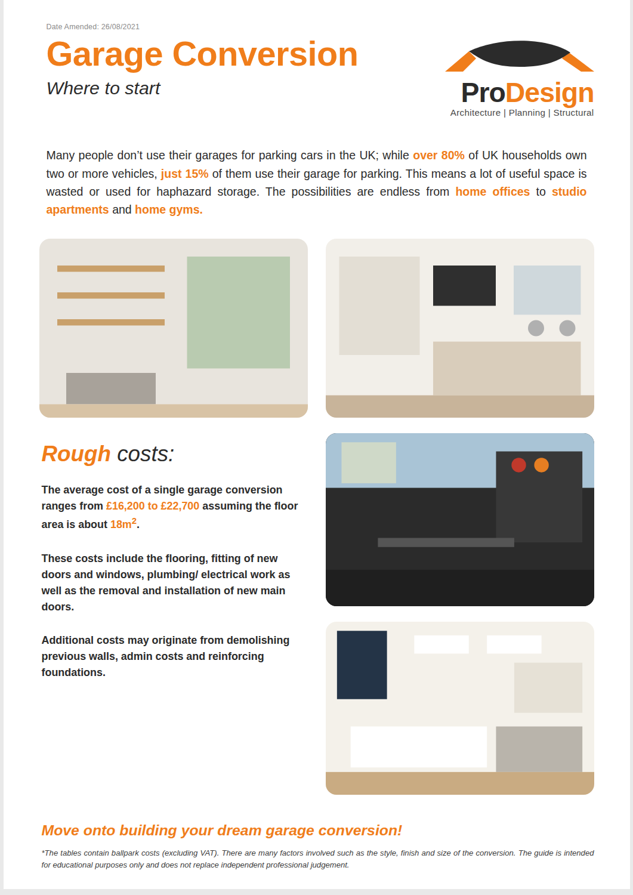Date Amended: 26/08/2021
Garage Conversion
Where to start
Pro Design
Architecture | Planning | Structural
Many people don’t use their garages for parking cars in the UK; while over 80% of UK households own two or more vehicles, just 15% of them use their garage for parking. This means a lot of useful space is wasted or used for haphazard storage. The possibilities are endless from home offices to studio apartments and home gyms.
Rough costs:
The average cost of a single garage conversion ranges from £16,200 to £22,700 assuming the floor area is about 18m2.
These costs include the flooring, fitting of new doors and windows, plumbing/ electrical work as well as the removal and installation of new main doors.
Additional costs may originate from demolishing previous walls, admin costs and reinforcing foundations.
Move onto building your dream garage conversion!
*The tables contain ballpark costs (excluding VAT). There are many factors involved such as the style, finish and size of the conversion. The guide is intended for educational purposes only and does not replace independent professional judgement.